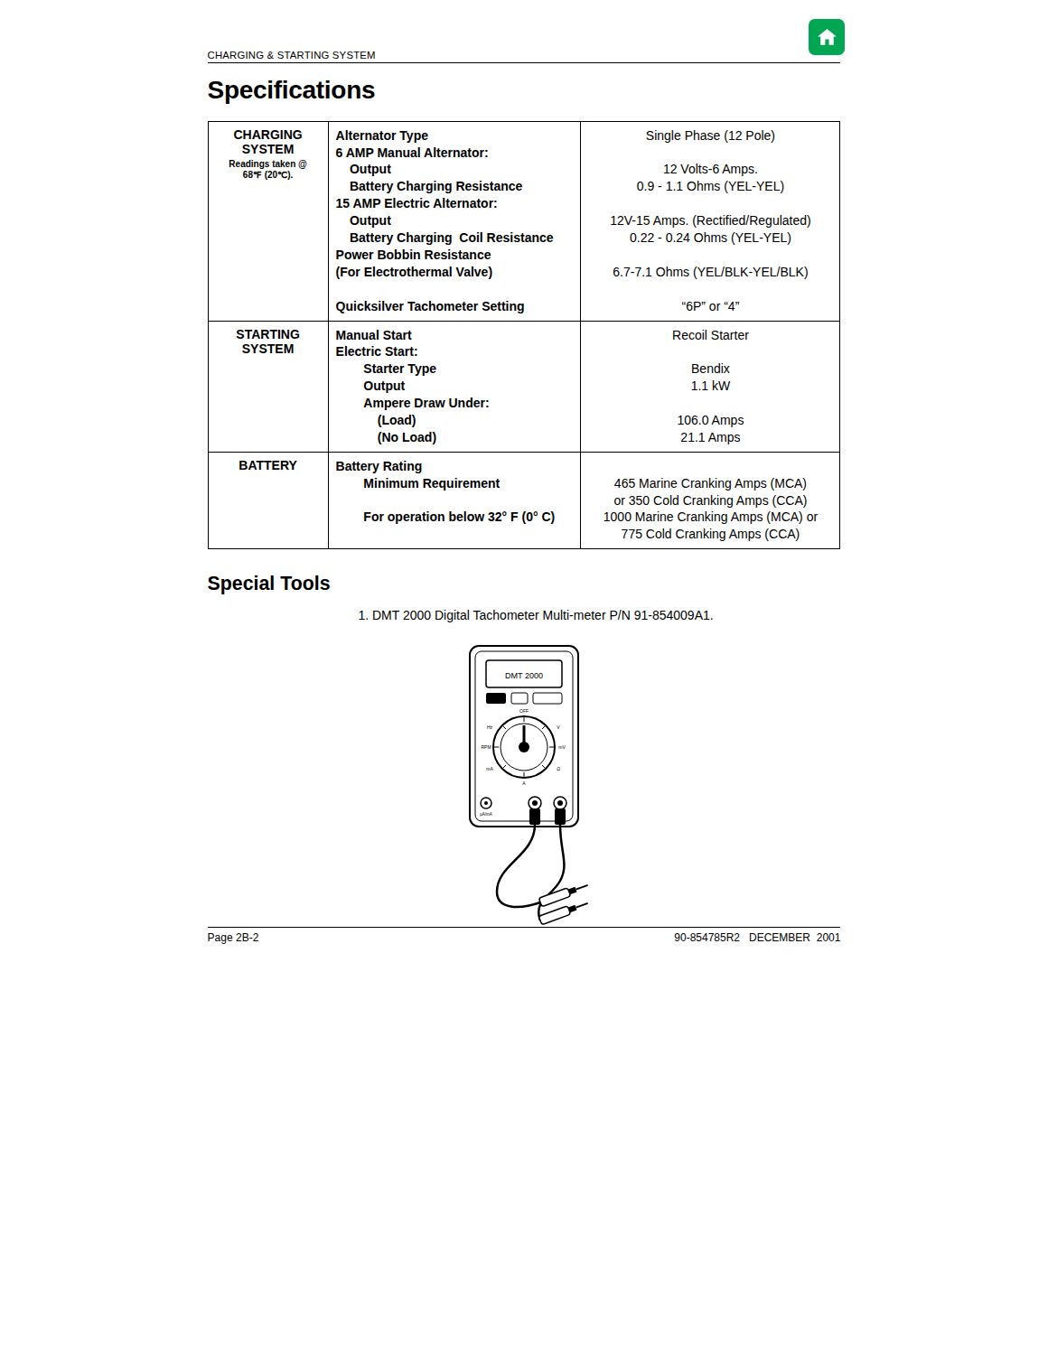CHARGING & STARTING SYSTEM
Specifications
| CHARGING SYSTEM Readings taken @ 68℉ (20℃). | Alternator Type 6 AMP Manual Alternator: Output Battery Charging Resistance 15 AMP Electric Alternator: Output Battery Charging Coil Resistance Power Bobbin Resistance (For Electrothermal Valve) Quicksilver Tachometer Setting | Single Phase (12 Pole) 12 Volts-6 Amps. 0.9 - 1.1 Ohms (YEL-YEL) 12V-15 Amps. (Rectified/Regulated) 0.22 - 0.24 Ohms (YEL-YEL) 6.7-7.1 Ohms (YEL/BLK-YEL/BLK) “6P” or “4” |
| STARTING SYSTEM | Manual Start Electric Start: Starter Type Output Ampere Draw Under: (Load) (No Load) | Recoil Starter Bendix 1.1 kW 106.0 Amps 21.1 Amps |
| BATTERY | Battery Rating Minimum Requirement For operation below 32° F (0° C) | 465 Marine Cranking Amps (MCA) or 350 Cold Cranking Amps (CCA) 1000 Marine Cranking Amps (MCA) or 775 Cold Cranking Amps (CCA) |
Special Tools
DMT 2000 Digital Tachometer Multi-meter P/N 91-854009A1.
DMT 2000 OFF V mV Ω A mA RPM Hz μA/mA COM VΩ
Page 2B-2 90-854785R2 DECEMBER 2001